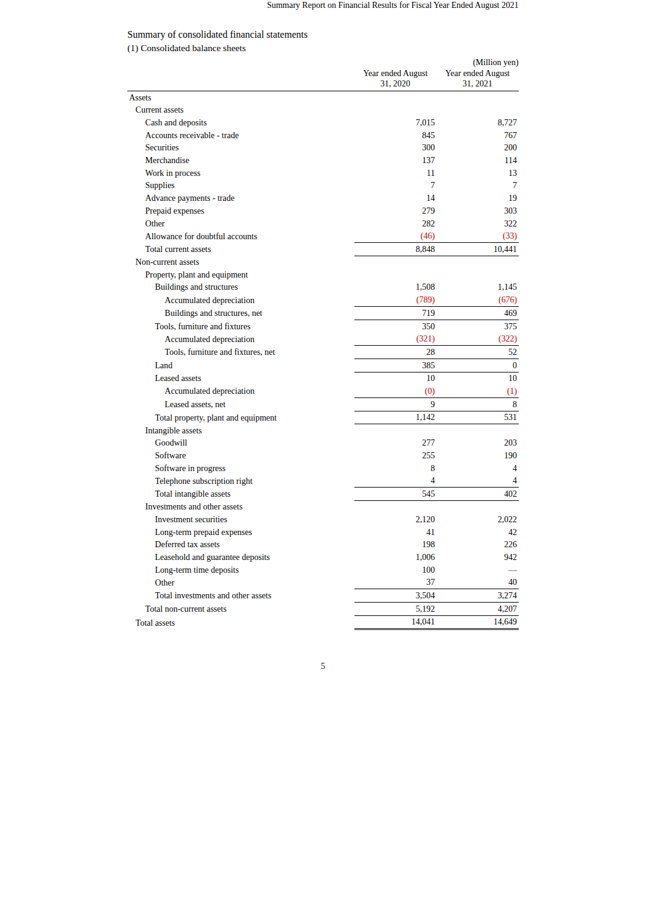Summary Report on Financial Results for Fiscal Year Ended August 2021
Summary of consolidated financial statements
(1) Consolidated balance sheets
(Million yen)
| | Year ended August 31, 2020 | Year ended August 31, 2021 |
| --- | --- | --- |
| Assets | | |
| Current assets | | |
| Cash and deposits | 7,015 | 8,727 |
| Accounts receivable - trade | 845 | 767 |
| Securities | 300 | 200 |
| Merchandise | 137 | 114 |
| Work in process | 11 | 13 |
| Supplies | 7 | 7 |
| Advance payments - trade | 14 | 19 |
| Prepaid expenses | 279 | 303 |
| Other | 282 | 322 |
| Allowance for doubtful accounts | (46) | (33) |
| Total current assets | 8,848 | 10,441 |
| Non-current assets | | |
| Property, plant and equipment | | |
| Buildings and structures | 1,508 | 1,145 |
| Accumulated depreciation | (789) | (676) |
| Buildings and structures, net | 719 | 469 |
| Tools, furniture and fixtures | 350 | 375 |
| Accumulated depreciation | (321) | (322) |
| Tools, furniture and fixtures, net | 28 | 52 |
| Land | 385 | 0 |
| Leased assets | 10 | 10 |
| Accumulated depreciation | (0) | (1) |
| Leased assets, net | 9 | 8 |
| Total property, plant and equipment | 1,142 | 531 |
| Intangible assets | | |
| Goodwill | 277 | 203 |
| Software | 255 | 190 |
| Software in progress | 8 | 4 |
| Telephone subscription right | 4 | 4 |
| Total intangible assets | 545 | 402 |
| Investments and other assets | | |
| Investment securities | 2,120 | 2,022 |
| Long-term prepaid expenses | 41 | 42 |
| Deferred tax assets | 198 | 226 |
| Leasehold and guarantee deposits | 1,006 | 942 |
| Long-term time deposits | 100 | — |
| Other | 37 | 40 |
| Total investments and other assets | 3,504 | 3,274 |
| Total non-current assets | 5,192 | 4,207 |
| Total assets | 14,041 | 14,649 |
5